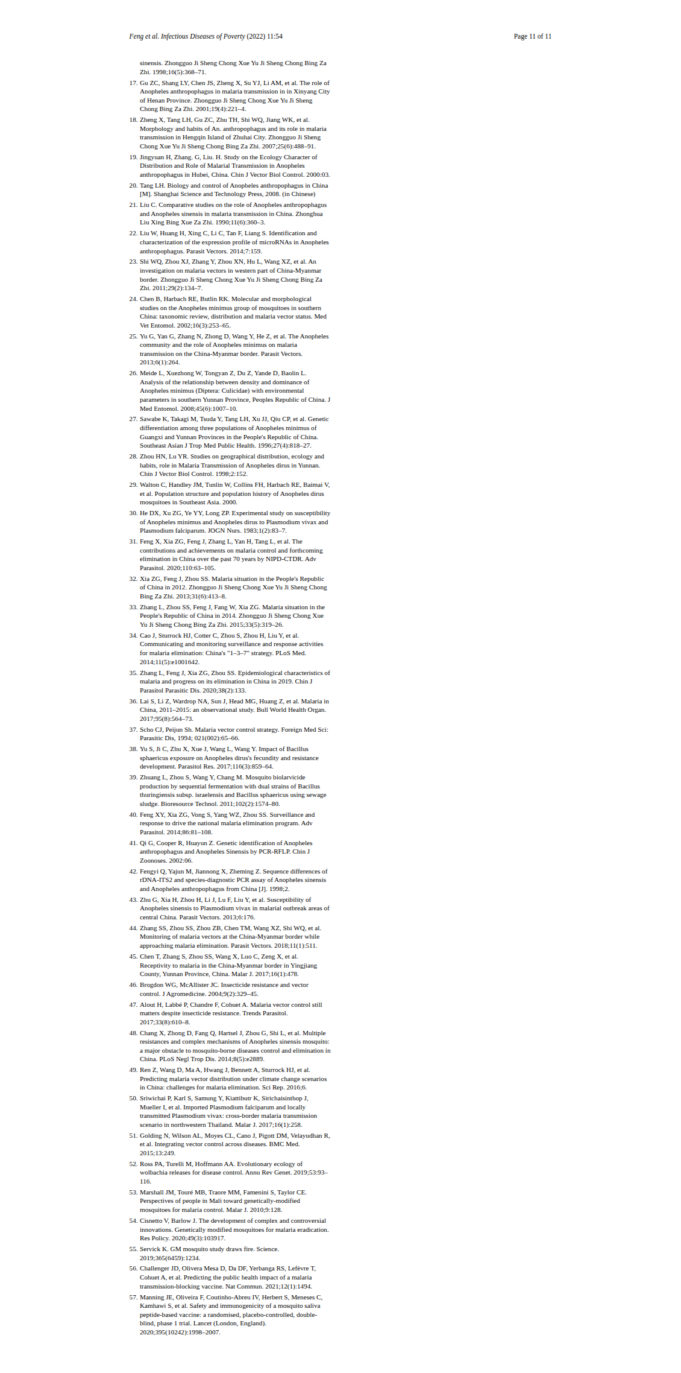Feng et al. Infectious Diseases of Poverty (2022) 11:54
Page 11 of 11
sinensis. Zhongguo Ji Sheng Chong Xue Yu Ji Sheng Chong Bing Za Zhi. 1998;16(5):368–71.
17. Gu ZC, Shang LY, Chen JS, Zheng X, Su YJ, Li AM, et al. The role of Anopheles anthropophagus in malaria transmission in in Xinyang City of Henan Province. Zhongguo Ji Sheng Chong Xue Yu Ji Sheng Chong Bing Za Zhi. 2001;19(4):221–4.
18. Zheng X, Tang LH, Gu ZC, Zhu TH, Shi WQ, Jiang WK, et al. Morphology and habits of An. anthropophagus and its role in malaria transmission in Hengqin Island of Zhuhai City. Zhongguo Ji Sheng Chong Xue Yu Ji Sheng Chong Bing Za Zhi. 2007;25(6):488–91.
19. Jingyuan H, Zhang. G, Liu. H. Study on the Ecology Character of Distribution and Role of Malarial Transmission in Anopheles anthropophagus in Hubei, China. Chin J Vector Biol Control. 2000:03.
20. Tang LH. Biology and control of Anopheles anthropophagus in China [M]. Shanghai Science and Technology Press, 2008. (in Chinese)
21. Liu C. Comparative studies on the role of Anopheles anthropophagus and Anopheles sinensis in malaria transmission in China. Zhonghua Liu Xing Bing Xue Za Zhi. 1990;11(6):360–3.
22. Liu W, Huang H, Xing C, Li C, Tan F, Liang S. Identification and characterization of the expression profile of microRNAs in Anopheles anthropophagus. Parasit Vectors. 2014;7:159.
23. Shi WQ, Zhou XJ, Zhang Y, Zhou XN, Hu L, Wang XZ, et al. An investigation on malaria vectors in western part of China-Myanmar border. Zhongguo Ji Sheng Chong Xue Yu Ji Sheng Chong Bing Za Zhi. 2011;29(2):134–7.
24. Chen B, Harbach RE, Butlin RK. Molecular and morphological studies on the Anopheles minimus group of mosquitoes in southern China: taxonomic review, distribution and malaria vector status. Med Vet Entomol. 2002;16(3):253–65.
25. Yu G, Yan G, Zhang N, Zhong D, Wang Y, He Z, et al. The Anopheles community and the role of Anopheles minimus on malaria transmission on the China-Myanmar border. Parasit Vectors. 2013;6(1):264.
26. Meide L, Xuezhong W, Tongyan Z, Du Z, Yande D, Baolin L. Analysis of the relationship between density and dominance of Anopheles minimus (Diptera: Culicidae) with environmental parameters in southern Yunnan Province, Peoples Republic of China. J Med Entomol. 2008;45(6):1007–10.
27. Sawabe K, Takagi M, Tsuda Y, Tang LH, Xu JJ, Qiu CP, et al. Genetic differentiation among three populations of Anopheles minimus of Guangxi and Yunnan Provinces in the People's Republic of China. Southeast Asian J Trop Med Public Health. 1996;27(4):818–27.
28. Zhou HN, Lu YR. Studies on geographical distribution, ecology and habits, role in Malaria Transmission of Anopheles dirus in Yunnan. Chin J Vector Biol Control. 1998;2:152.
29. Walton C, Handley JM, Tunlin W, Collins FH, Harbach RE, Baimai V, et al. Population structure and population history of Anopheles dirus mosquitoes in Southeast Asia. 2000.
30. He DX, Xu ZG, Ye YY, Long ZP. Experimental study on susceptibility of Anopheles minimus and Anopheles dirus to Plasmodium vivax and Plasmodium falciparum. JOGN Nurs. 1983;1(2):83–7.
31. Feng X, Xia ZG, Feng J, Zhang L, Yan H, Tang L, et al. The contributions and achievements on malaria control and forthcoming elimination in China over the past 70 years by NIPD-CTDR. Adv Parasitol. 2020;110:63–105.
32. Xia ZG, Feng J, Zhou SS. Malaria situation in the People's Republic of China in 2012. Zhongguo Ji Sheng Chong Xue Yu Ji Sheng Chong Bing Za Zhi. 2013;31(6):413–8.
33. Zhang L, Zhou SS, Feng J, Fang W, Xia ZG. Malaria situation in the People's Republic of China in 2014. Zhongguo Ji Sheng Chong Xue Yu Ji Sheng Chong Bing Za Zhi. 2015;33(5):319–26.
34. Cao J, Sturrock HJ, Cotter C, Zhou S, Zhou H, Liu Y, et al. Communicating and monitoring surveillance and response activities for malaria elimination: China's "1–3–7" strategy. PLoS Med. 2014;11(5):e1001642.
35. Zhang L, Feng J, Xia ZG, Zhou SS. Epidemiological characteristics of malaria and progress on its elimination in China in 2019. Chin J Parasitol Parasitic Dis. 2020;38(2):133.
36. Lai S, Li Z, Wardrop NA, Sun J, Head MG, Huang Z, et al. Malaria in China, 2011–2015: an observational study. Bull World Health Organ. 2017;95(8):564–73.
37. Scho CJ, Peijun Sh. Malaria vector control strategy. Foreign Med Sci: Parasitic Dis, 1994; 021(002):65–66.
38. Yu S, Ji C, Zhu X, Xue J, Wang L, Wang Y. Impact of Bacillus sphaericus exposure on Anopheles dirus's fecundity and resistance development. Parasitol Res. 2017;116(3):859–64.
39. Zhuang L, Zhou S, Wang Y, Chang M. Mosquito biolarvicide production by sequential fermentation with dual strains of Bacillus thuringiensis subsp. israelensis and Bacillus sphaericus using sewage sludge. Bioresource Technol. 2011;102(2):1574–80.
40. Feng XY, Xia ZG, Vong S, Yang WZ, Zhou SS. Surveillance and response to drive the national malaria elimination program. Adv Parasitol. 2014;86:81–108.
41. Qi G, Cooper R, Huayun Z. Genetic identification of Anopheles anthropophagus and Anopheles Sinensis by PCR-RFLP. Chin J Zoonoses. 2002:06.
42. Fengyi Q, Yajun M, Jiannong X, Zheming Z. Sequence differences of rDNA-ITS2 and species-diagnostic PCR assay of Anopheles sinensis and Anopheles anthropophagus from China [J]. 1998;2.
43. Zhu G, Xia H, Zhou H, Li J, Lu F, Liu Y, et al. Susceptibility of Anopheles sinensis to Plasmodium vivax in malarial outbreak areas of central China. Parasit Vectors. 2013;6:176.
44. Zhang SS, Zhou SS, Zhou ZB, Chen TM, Wang XZ, Shi WQ, et al. Monitoring of malaria vectors at the China-Myanmar border while approaching malaria elimination. Parasit Vectors. 2018;11(1):511.
45. Chen T, Zhang S, Zhou SS, Wang X, Luo C, Zeng X, et al. Receptivity to malaria in the China-Myanmar border in Yingjiang County, Yunnan Province, China. Malar J. 2017;16(1):478.
46. Brogdon WG, McAllister JC. Insecticide resistance and vector control. J Agromedicine. 2004;9(2):329–45.
47. Alout H, Labbé P, Chandre F, Cohuet A. Malaria vector control still matters despite insecticide resistance. Trends Parasitol. 2017;33(8):610–8.
48. Chang X, Zhong D, Fang Q, Hartsel J, Zhou G, Shi L, et al. Multiple resistances and complex mechanisms of Anopheles sinensis mosquito: a major obstacle to mosquito-borne diseases control and elimination in China. PLoS Negl Trop Dis. 2014;8(5):e2889.
49. Ren Z, Wang D, Ma A, Hwang J, Bennett A, Sturrock HJ, et al. Predicting malaria vector distribution under climate change scenarios in China: challenges for malaria elimination. Sci Rep. 2016;6.
50. Sriwichai P, Karl S, Samung Y, Kiattibutr K, Sirichaisinthop J, Mueller I, et al. Imported Plasmodium falciparum and locally transmitted Plasmodium vivax: cross-border malaria transmission scenario in northwestern Thailand. Malar J. 2017;16(1):258.
51. Golding N, Wilson AL, Moyes CL, Cano J, Pigott DM, Velayudhan R, et al. Integrating vector control across diseases. BMC Med. 2015;13:249.
52. Ross PA, Turelli M, Hoffmann AA. Evolutionary ecology of wolbachia releases for disease control. Annu Rev Genet. 2019;53:93–116.
53. Marshall JM, Touré MB, Traore MM, Famenini S, Taylor CE. Perspectives of people in Mali toward genetically-modified mosquitoes for malaria control. Malar J. 2010;9:128.
54. Cisnetto V, Barlow J. The development of complex and controversial innovations. Genetically modified mosquitoes for malaria eradication. Res Policy. 2020;49(3):103917.
55. Servick K. GM mosquito study draws fire. Science. 2019;365(6459):1234.
56. Challenger JD, Olivera Mesa D, Da DF, Yerbanga RS, Lefèvre T, Cohuet A, et al. Predicting the public health impact of a malaria transmission-blocking vaccine. Nat Commun. 2021;12(1):1494.
57. Manning JE, Oliveira F, Coutinho-Abreu IV, Herbert S, Meneses C, Kamhawi S, et al. Safety and immunogenicity of a mosquito saliva peptide-based vaccine: a randomised, placebo-controlled, double-blind, phase 1 trial. Lancet (London, England). 2020;395(10242):1998–2007.